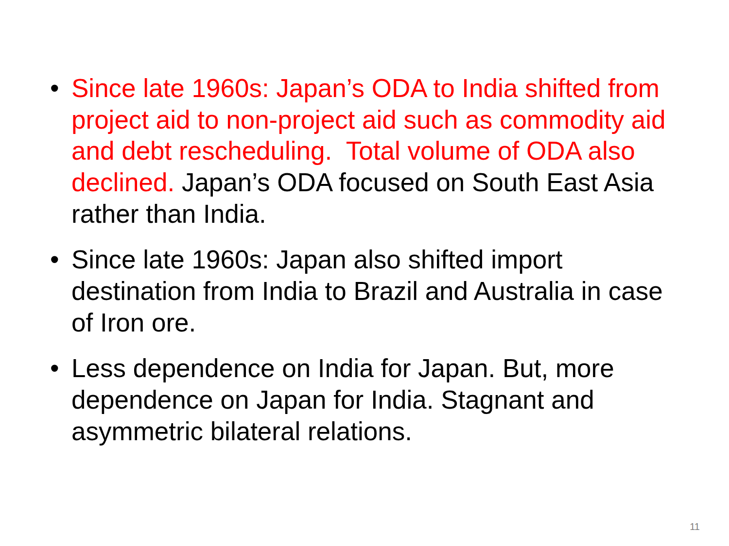Since late 1960s: Japan’s ODA to India shifted from project aid to non-project aid such as commodity aid and debt rescheduling. Total volume of ODA also declined. Japan’s ODA focused on South East Asia rather than India.
Since late 1960s: Japan also shifted import destination from India to Brazil and Australia in case of Iron ore.
Less dependence on India for Japan. But, more dependence on Japan for India. Stagnant and asymmetric bilateral relations.
11